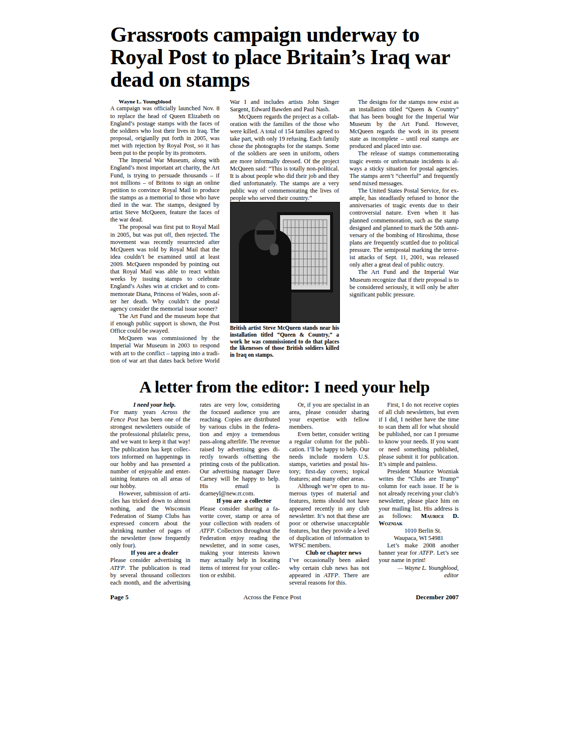Grassroots campaign underway to Royal Post to place Britain’s Iraq war dead on stamps
Wayne L. Youngblood
A campaign was officially launched Nov. 8 to replace the head of Queen Elizabeth on England’s postage stamps with the faces of the soldiers who lost their lives in Iraq. The proposal, origianlly put forth in 2005, was met with rejection by Royal Post, so it has been put to the people by its promoters.
The Imperial War Museum, along with England’s most important art charity, the Art Fund, is trying to persuade thousands – if not millions – of Britons to sign an online petition to convince Royal Mail to produce the stamps as a memorial to those who have died in the war. The stamps, designed by artist Steve McQueen, feature the faces of the war dead.
The proposal was first put to Royal Mail in 2005, but was put off, then rejected. The movement was recently resurrected after McQueen was told by Royal Mail that the idea couldn’t be examined until at least 2009. McQueen responded by pointing out that Royal Mail was able to react within weeks by issuing stamps to celebrate England’s Ashes win at cricket and to commemorate Diana, Princess of Wales, soon after her death. Why couldn’t the postal agency consider the memorial issue sooner?
The Art Fund and the museum hope that if enough public support is shown, the Post Office could be swayed.
McQueen was commissioned by the Imperial War Museum in 2003 to respond with art to the conflict – tapping into a tradition of war art that dates back before World War I and includes artists John Singer Sargent, Edward Bawden and Paul Nash.
McQueen regards the project as a collaboration with the families of the those who were killed. A total of 154 families agreed to take part, with only 19 refusing. Each family chose the photographs for the stamps. Some of the soldiers are seen in uniform, others are more informally dressed. Of the project McQueen said: “This is totally non-political. It is about people who did their job and they died unfortunately. The stamps are a very public way of commemorating the lives of people who served their country.”
British artist Steve McQueen stands near his installation titled “Queen & Country,” a work he was commissioned to do that places the likenesses of those British soldiers killed in Iraq on stamps.
The designs for the stamps now exist as an installation titled “Queen & Country” that has been bought for the Imperial War Museum by the Art Fund. However, McQueen regards the work in its present state as incomplete – until real stamps are produced and placed into use.
The release of stamps commemorating tragic events or unfortunate incidents is always a sticky situation for postal agencies. The stamps aren’t “cheerful” and frequently send mixed messages.
The United States Postal Service, for example, has steadfastly refused to honor the anniversaries of tragic events due to their controversial nature. Even when it has planned commemoration, such as the stamp designed and planned to mark the 50th anniversary of the bombing of Hiroshima, those plans are frequently scuttled due to political pressure. The semipostal marking the terrorist attacks of Sept. 11, 2001, was released only after a great deal of public outcry.
The Art Fund and the Imperial War Museum recognize that if their proposal is to be considered seriously, it will only be after significant public pressure.
A letter from the editor: I need your help
I need your help.
For many years Across the Fence Post has been one of the strongest newsletters outside of the professional philatelic press, and we want to keep it that way! The publication has kept collectors informed on happenings in our hobby and has presented a number of enjoyable and entertaining features on all areas of our hobby.
However, submission of articles has tricked down to almost nothing, and the Wisconsin Federation of Stamp Clubs has expressed concern about the shrinking number of pages of the newsletter (now frequently only four).
If you are a dealer
Please consider advertising in ATFP. The publication is read by several thousand collectors each month, and the advertising rates are very low, considering the focused audience you are reaching. Copies are distributed by various clubs in the federation and enjoy a tremendous pass-along afterlife. The revenue raised by advertising goes directly towards offsetting the printing costs of the publication. Our advertising manager Dave Carney will be happy to help. His email is dcarneyl@new.rr.com.
If you are a collector
Please consider sharing a favorite cover, stamp or area of your collection with readers of ATFP. Collectors throughout the Federation enjoy reading the newsletter, and in some cases, making your interests known may actually help in locating items of interest for your collection or exhibit.
Or, if you are specialist in an area, please consider sharing your expertise with fellow members.
Even better, consider writing a regular column for the publication. I’ll be happy to help. Our needs include modern U.S. stamps, varieties and postal history; first-day covers; topical features; and many other areas.
Although we’re open to numerous types of material and features, items should not have appeared recently in any club newsletter. It’s not that these are poor or otherwise unacceptable features, but they provide a level of duplication of information to WFSC members.
Club or chapter news
I’ve occasionally been asked why certain club news has not appeared in ATFP. There are several reasons for this.
First, I do not receive copies of all club newsletters, but even if I did, I neither have the time to scan them all for what should be published, nor can I presume to know your needs. If you want or need something published, please submit it for publication. It’s simple and painless.
President Maurice Wozniak writes the “Clubs are Trump” column for each issue. If he is not already receiving your club’s newsletter, please place him on your mailing list. His address is as follows: Maurice D. Wozniak
1010 Berlin St.
Waupaca, WI 54981
Let’s make 2008 another banner year for ATFP. Let’s see your name in print!
— Wayne L. Youngblood, editor
Page 5
Across the Fence Post
December 2007